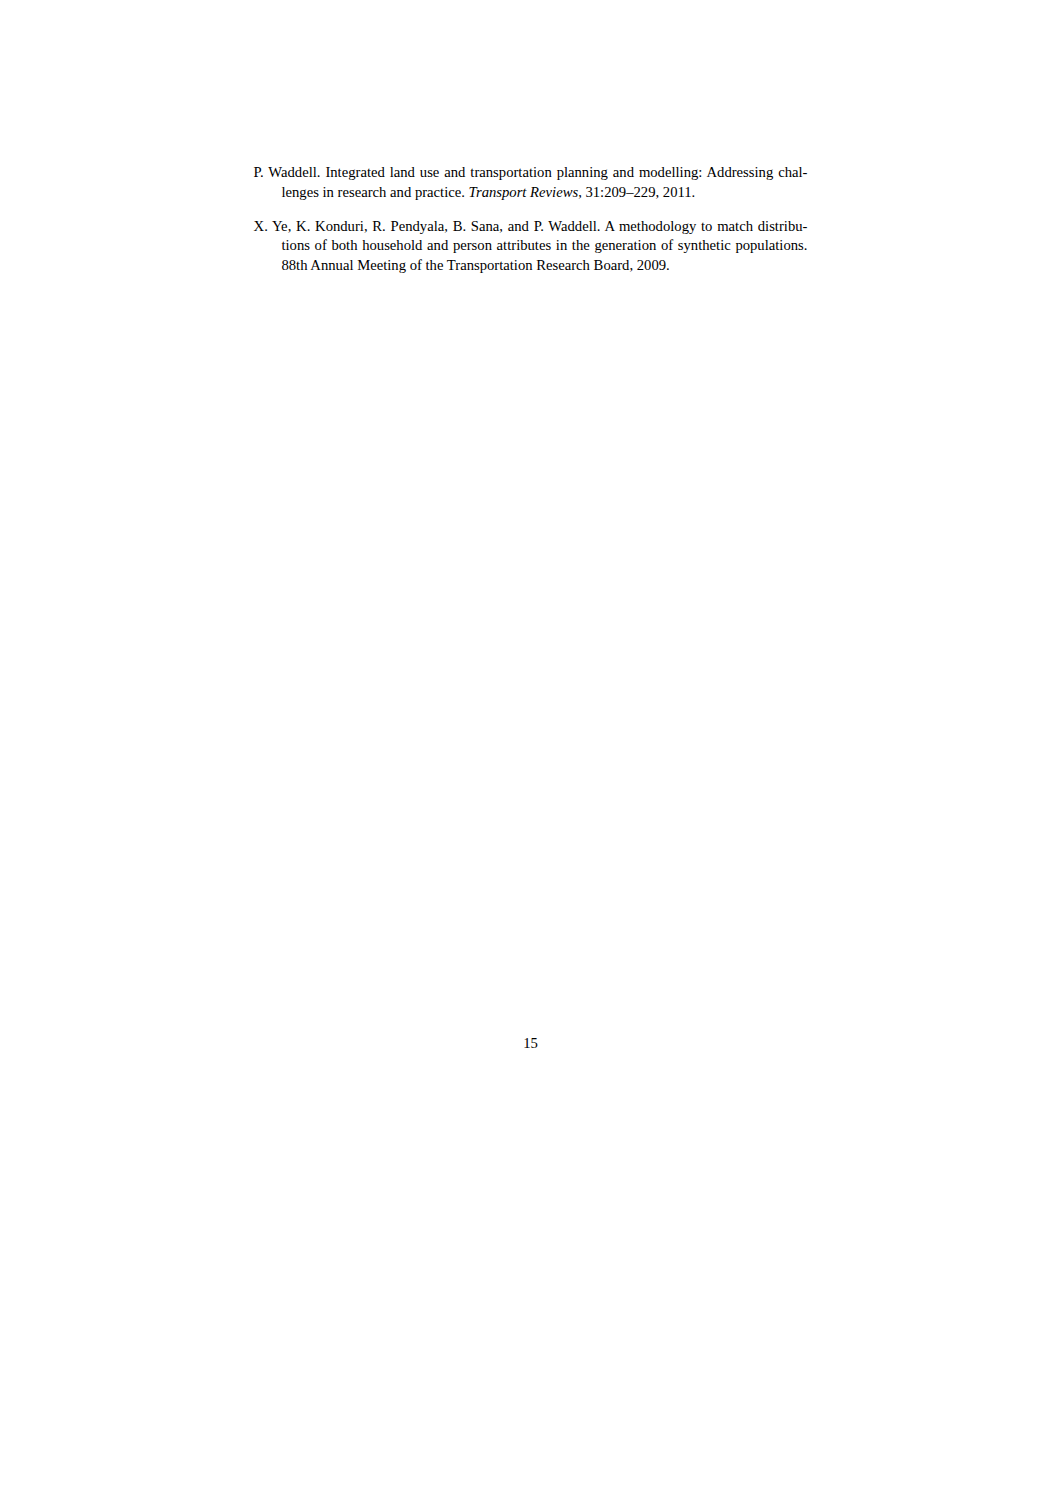P. Waddell. Integrated land use and transportation planning and modelling: Addressing challenges in research and practice. Transport Reviews, 31:209–229, 2011.
X. Ye, K. Konduri, R. Pendyala, B. Sana, and P. Waddell. A methodology to match distributions of both household and person attributes in the generation of synthetic populations. 88th Annual Meeting of the Transportation Research Board, 2009.
15